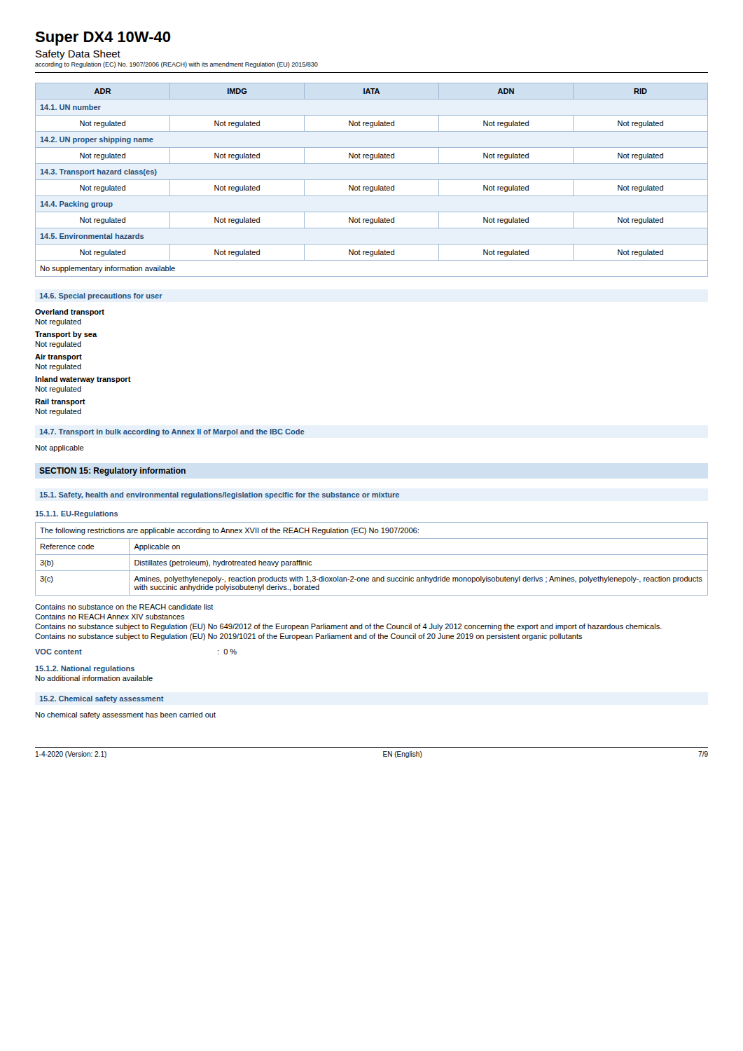Super DX4 10W-40
Safety Data Sheet
according to Regulation (EC) No. 1907/2006 (REACH) with its amendment Regulation (EU) 2015/830
| ADR | IMDG | IATA | ADN | RID |
| --- | --- | --- | --- | --- |
| 14.1. UN number |
| Not regulated | Not regulated | Not regulated | Not regulated | Not regulated |
| 14.2. UN proper shipping name |
| Not regulated | Not regulated | Not regulated | Not regulated | Not regulated |
| 14.3. Transport hazard class(es) |
| Not regulated | Not regulated | Not regulated | Not regulated | Not regulated |
| 14.4. Packing group |
| Not regulated | Not regulated | Not regulated | Not regulated | Not regulated |
| 14.5. Environmental hazards |
| Not regulated | Not regulated | Not regulated | Not regulated | Not regulated |
| No supplementary information available |
14.6. Special precautions for user
Overland transport
Not regulated
Transport by sea
Not regulated
Air transport
Not regulated
Inland waterway transport
Not regulated
Rail transport
Not regulated
14.7. Transport in bulk according to Annex II of Marpol and the IBC Code
Not applicable
SECTION 15: Regulatory information
15.1. Safety, health and environmental regulations/legislation specific for the substance or mixture
15.1.1. EU-Regulations
| The following restrictions are applicable according to Annex XVII of the REACH Regulation (EC) No 1907/2006: |
| Reference code | Applicable on |
| 3(b) | Distillates (petroleum), hydrotreated heavy paraffinic |
| 3(c) | Amines, polyethylenepoly-, reaction products with 1,3-dioxolan-2-one and succinic anhydride monopolyisobutenyl derivs ; Amines, polyethylenepoly-, reaction products with succinic anhydride polyisobutenyl derivs., borated |
Contains no substance on the REACH candidate list
Contains no REACH Annex XIV substances
Contains no substance subject to Regulation (EU) No 649/2012 of the European Parliament and of the Council of 4 July 2012 concerning the export and import of hazardous chemicals.
Contains no substance subject to Regulation (EU) No 2019/1021 of the European Parliament and of the Council of 20 June 2019 on persistent organic pollutants
VOC content: 0 %
15.1.2. National regulations
No additional information available
15.2. Chemical safety assessment
No chemical safety assessment has been carried out
1-4-2020 (Version: 2.1) EN (English) 7/9